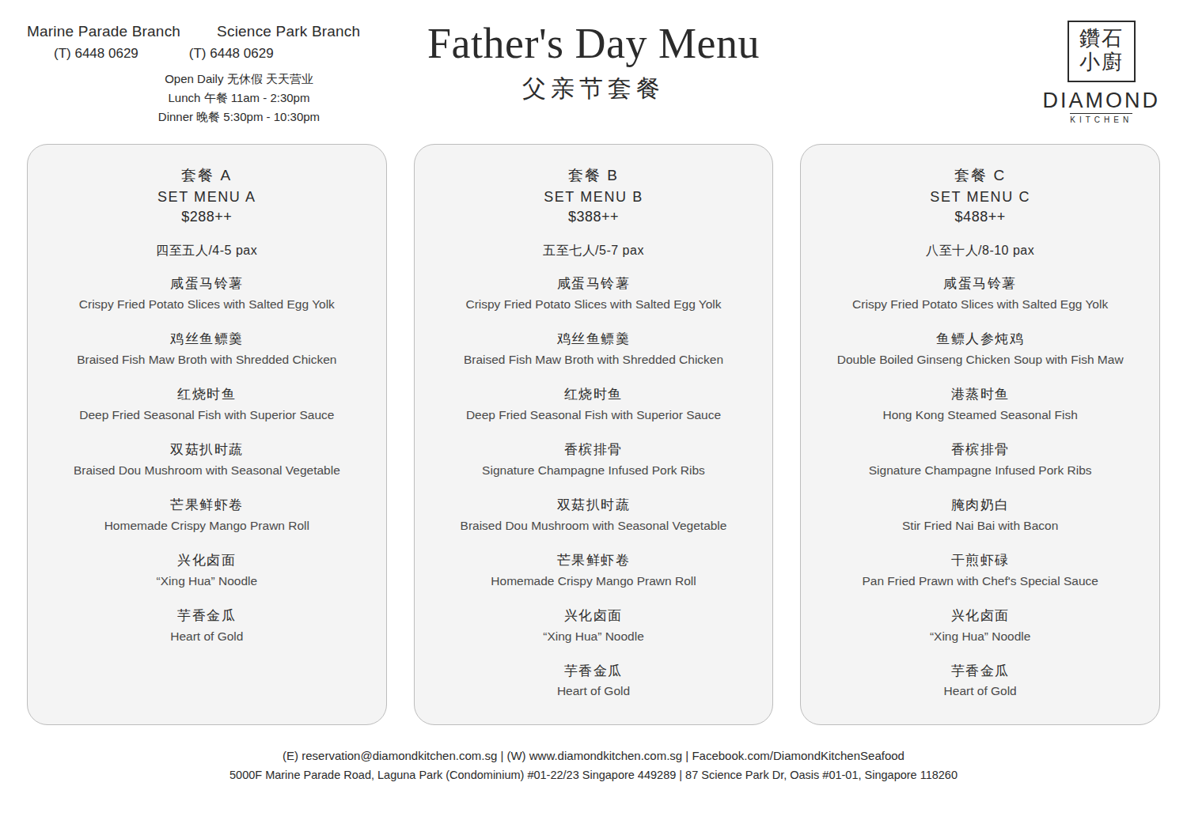Marine Parade Branch Science Park Branch
(T) 6448 0629 (T) 6448 0629
Open Daily 无休假 天天营业
Lunch 午餐 11am - 2:30pm
Dinner 晚餐 5:30pm - 10:30pm
Father's Day Menu
父亲节套餐
鑽石 小廚
DIAMOND
KITCHEN
套餐 A
SET MENU A
$288++
四至五人/4-5 pax
咸蛋马铃薯
Crispy Fried Potato Slices with Salted Egg Yolk
鸡丝鱼鳔羹
Braised Fish Maw Broth with Shredded Chicken
红烧时鱼
Deep Fried Seasonal Fish with Superior Sauce
双菇扒时蔬
Braised Dou Mushroom with Seasonal Vegetable
芒果鲜虾卷
Homemade Crispy Mango Prawn Roll
兴化卤面
“Xing Hua” Noodle
芋香金瓜
Heart of Gold
套餐 B
SET MENU B
$388++
五至七人/5-7 pax
咸蛋马铃薯
Crispy Fried Potato Slices with Salted Egg Yolk
鸡丝鱼鳔羹
Braised Fish Maw Broth with Shredded Chicken
红烧时鱼
Deep Fried Seasonal Fish with Superior Sauce
香槟排骨
Signature Champagne Infused Pork Ribs
双菇扒时蔬
Braised Dou Mushroom with Seasonal Vegetable
芒果鲜虾卷
Homemade Crispy Mango Prawn Roll
兴化卤面
“Xing Hua” Noodle
芋香金瓜
Heart of Gold
套餐 C
SET MENU C
$488++
八至十人/8-10 pax
咸蛋马铃薯
Crispy Fried Potato Slices with Salted Egg Yolk
鱼鳔人参炖鸡
Double Boiled Ginseng Chicken Soup with Fish Maw
港蒸时鱼
Hong Kong Steamed Seasonal Fish
香槟排骨
Signature Champagne Infused Pork Ribs
腌肉奶白
Stir Fried Nai Bai with Bacon
干煎虾碌
Pan Fried Prawn with Chef's Special Sauce
兴化卤面
“Xing Hua” Noodle
芋香金瓜
Heart of Gold
(E) reservation@diamondkitchen.com.sg | (W) www.diamondkitchen.com.sg | Facebook.com/DiamondKitchenSeafood
5000F Marine Parade Road, Laguna Park (Condominium) #01-22/23 Singapore 449289 | 87 Science Park Dr, Oasis #01-01, Singapore 118260